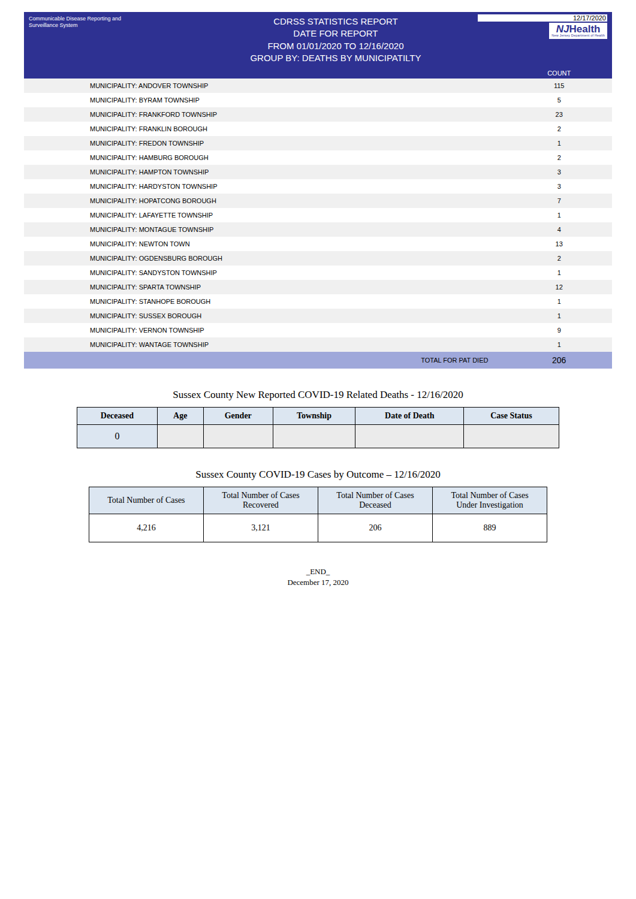Communicable Disease Reporting and
Surveillance System
CDRSS STATISTICS REPORT
DATE FOR REPORT
FROM 01/01/2020 TO 12/16/2020
GROUP BY: DEATHS BY MUNICIPATILTY
12/17/2020
NJ Health New Jersey Department of Health
| | COUNT |
| MUNICIPALITY: ANDOVER TOWNSHIP | 115 |
| MUNICIPALITY: BYRAM TOWNSHIP | 5 |
| MUNICIPALITY: FRANKFORD TOWNSHIP | 23 |
| MUNICIPALITY: FRANKLIN BOROUGH | 2 |
| MUNICIPALITY: FREDON TOWNSHIP | 1 |
| MUNICIPALITY: HAMBURG BOROUGH | 2 |
| MUNICIPALITY: HAMPTON TOWNSHIP | 3 |
| MUNICIPALITY: HARDYSTON TOWNSHIP | 3 |
| MUNICIPALITY: HOPATCONG BOROUGH | 7 |
| MUNICIPALITY: LAFAYETTE TOWNSHIP | 1 |
| MUNICIPALITY: MONTAGUE TOWNSHIP | 4 |
| MUNICIPALITY: NEWTON TOWN | 13 |
| MUNICIPALITY: OGDENSBURG BOROUGH | 2 |
| MUNICIPALITY: SANDYSTON TOWNSHIP | 1 |
| MUNICIPALITY: SPARTA TOWNSHIP | 12 |
| MUNICIPALITY: STANHOPE BOROUGH | 1 |
| MUNICIPALITY: SUSSEX BOROUGH | 1 |
| MUNICIPALITY: VERNON TOWNSHIP | 9 |
| MUNICIPALITY: WANTAGE TOWNSHIP | 1 |
| TOTAL FOR PAT DIED | 206 |
Sussex County New Reported COVID-19 Related Deaths - 12/16/2020
| Deceased | Age | Gender | Township | Date of Death | Case Status |
| --- | --- | --- | --- | --- | --- |
| 0 | | | | | |
Sussex County COVID-19 Cases by Outcome – 12/16/2020
| Total Number of Cases | Total Number of Cases Recovered | Total Number of Cases Deceased | Total Number of Cases Under Investigation |
| --- | --- | --- | --- |
| 4,216 | 3,121 | 206 | 889 |
_END_
December 17, 2020